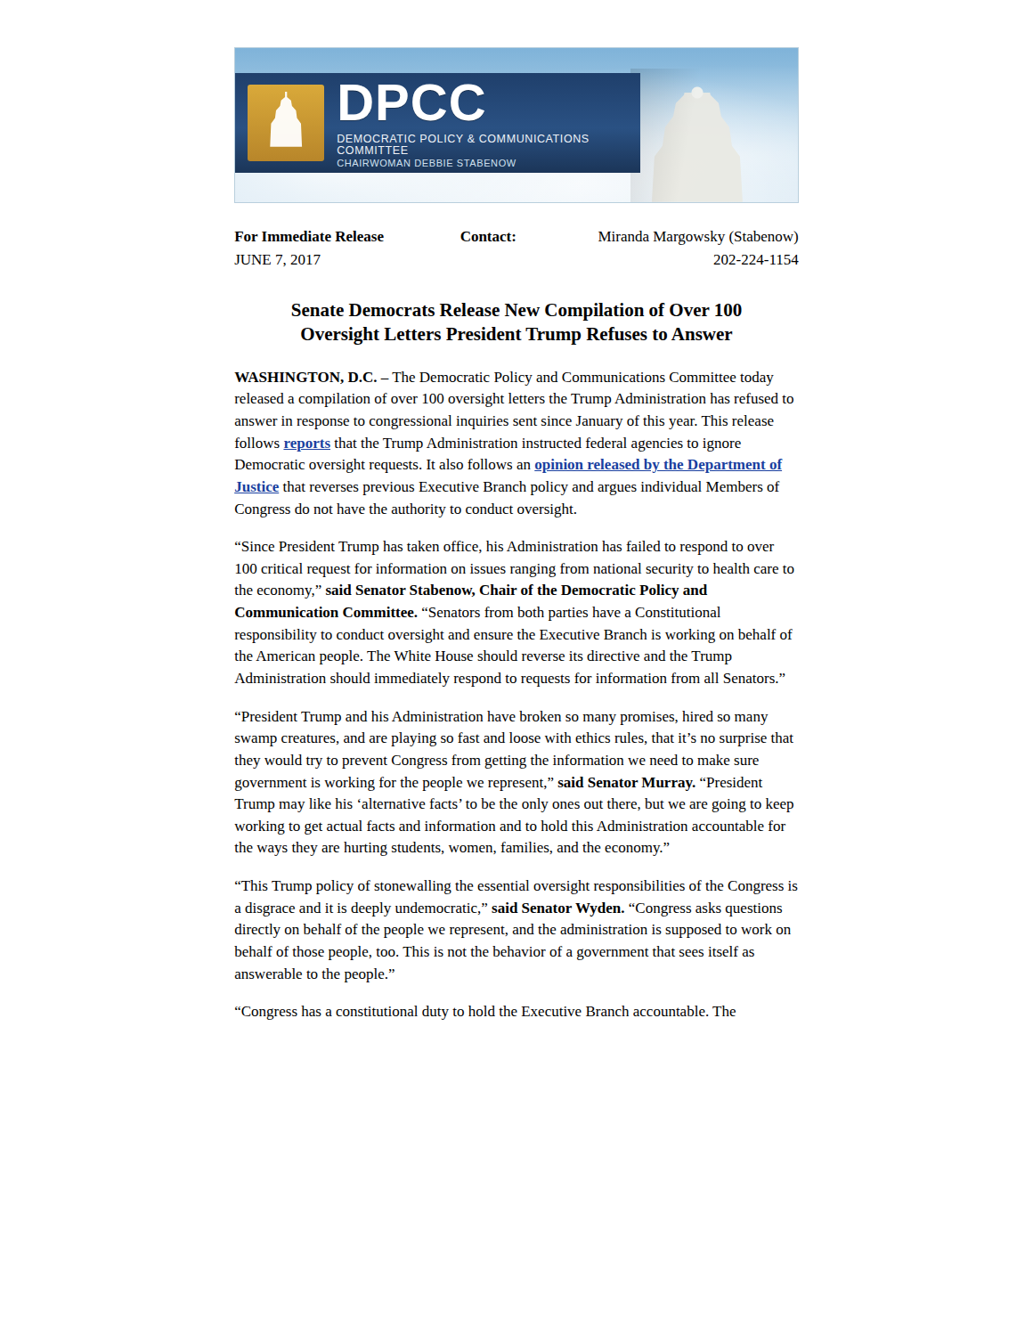DPCC
DEMOCRATIC POLICY & COMMUNICATIONS COMMITTEE
CHAIRWOMAN DEBBIE STABENOW
For Immediate Release
JUNE 7, 2017
Contact:
Miranda Margowsky (Stabenow)
202-224-1154
Senate Democrats Release New Compilation of Over 100
Oversight Letters President Trump Refuses to Answer
WASHINGTON, D.C. – The Democratic Policy and Communications Committee today released a compilation of over 100 oversight letters the Trump Administration has refused to answer in response to congressional inquiries sent since January of this year. This release follows reports that the Trump Administration instructed federal agencies to ignore Democratic oversight requests. It also follows an opinion released by the Department of Justice that reverses previous Executive Branch policy and argues individual Members of Congress do not have the authority to conduct oversight.
“Since President Trump has taken office, his Administration has failed to respond to over 100 critical request for information on issues ranging from national security to health care to the economy,” said Senator Stabenow, Chair of the Democratic Policy and Communication Committee. “Senators from both parties have a Constitutional responsibility to conduct oversight and ensure the Executive Branch is working on behalf of the American people. The White House should reverse its directive and the Trump Administration should immediately respond to requests for information from all Senators.”
“President Trump and his Administration have broken so many promises, hired so many swamp creatures, and are playing so fast and loose with ethics rules, that it’s no surprise that they would try to prevent Congress from getting the information we need to make sure government is working for the people we represent,” said Senator Murray. “President Trump may like his ‘alternative facts’ to be the only ones out there, but we are going to keep working to get actual facts and information and to hold this Administration accountable for the ways they are hurting students, women, families, and the economy.”
“This Trump policy of stonewalling the essential oversight responsibilities of the Congress is a disgrace and it is deeply undemocratic,” said Senator Wyden. “Congress asks questions directly on behalf of the people we represent, and the administration is supposed to work on behalf of those people, too. This is not the behavior of a government that sees itself as answerable to the people.”
“Congress has a constitutional duty to hold the Executive Branch accountable. The